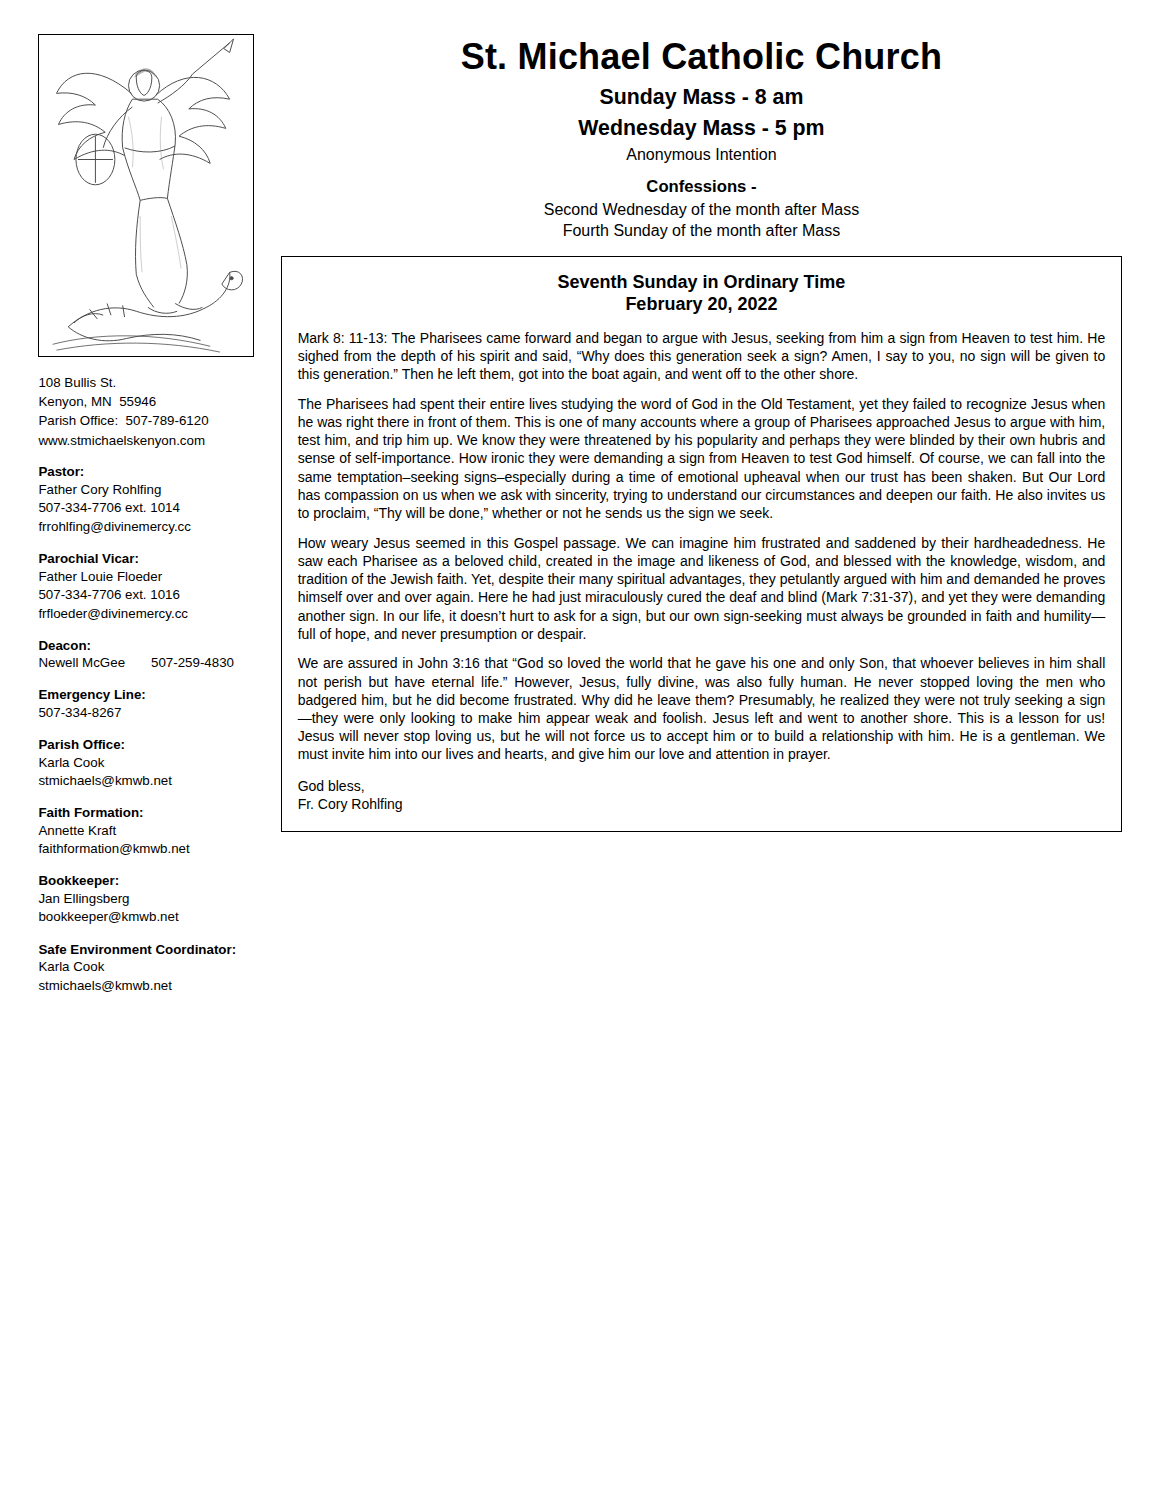108 Bullis St.
Kenyon, MN 55946
Parish Office: 507-789-6120
www.stmichaelskenyon.com
Pastor:
Father Cory Rohlfing
507-334-7706 ext. 1014
frrohlfing@divinemercy.cc
Parochial Vicar:
Father Louie Floeder
507-334-7706 ext. 1016
frfloeder@divinemercy.cc
Deacon:
Newell McGee 507-259-4830
Emergency Line:
507-334-8267
Parish Office:
Karla Cook
stmichaels@kmwb.net
Faith Formation:
Annette Kraft
faithformation@kmwb.net
Bookkeeper:
Jan Ellingsberg
bookkeeper@kmwb.net
Safe Environment Coordinator:
Karla Cook
stmichaels@kmwb.net
St. Michael Catholic Church
Sunday Mass - 8 am
Wednesday Mass - 5 pm
Anonymous Intention
Confessions -
Second Wednesday of the month after Mass
Fourth Sunday of the month after Mass
Seventh Sunday in Ordinary TimeFebruary 20, 2022
Mark 8: 11-13: The Pharisees came forward and began to argue with Jesus, seeking from him a sign from Heaven to test him. He sighed from the depth of his spirit and said, “Why does this generation seek a sign? Amen, I say to you, no sign will be given to this generation.” Then he left them, got into the boat again, and went off to the other shore.
The Pharisees had spent their entire lives studying the word of God in the Old Testament, yet they failed to recognize Jesus when he was right there in front of them. This is one of many accounts where a group of Pharisees approached Jesus to argue with him, test him, and trip him up. We know they were threatened by his popularity and perhaps they were blinded by their own hubris and sense of self-importance. How ironic they were demanding a sign from Heaven to test God himself. Of course, we can fall into the same temptation–seeking signs–especially during a time of emotional upheaval when our trust has been shaken. But Our Lord has compassion on us when we ask with sincerity, trying to understand our circumstances and deepen our faith. He also invites us to proclaim, “Thy will be done,” whether or not he sends us the sign we seek.
How weary Jesus seemed in this Gospel passage. We can imagine him frustrated and saddened by their hardheadedness. He saw each Pharisee as a beloved child, created in the image and likeness of God, and blessed with the knowledge, wisdom, and tradition of the Jewish faith. Yet, despite their many spiritual advantages, they petulantly argued with him and demanded he proves himself over and over again. Here he had just miraculously cured the deaf and blind (Mark 7:31-37), and yet they were demanding another sign. In our life, it doesn’t hurt to ask for a sign, but our own sign-seeking must always be grounded in faith and humility—full of hope, and never presumption or despair.
We are assured in John 3:16 that “God so loved the world that he gave his one and only Son, that whoever believes in him shall not perish but have eternal life.” However, Jesus, fully divine, was also fully human. He never stopped loving the men who badgered him, but he did become frustrated. Why did he leave them? Presumably, he realized they were not truly seeking a sign—they were only looking to make him appear weak and foolish. Jesus left and went to another shore. This is a lesson for us! Jesus will never stop loving us, but he will not force us to accept him or to build a relationship with him. He is a gentleman. We must invite him into our lives and hearts, and give him our love and attention in prayer.
God bless,
Fr. Cory Rohlfing